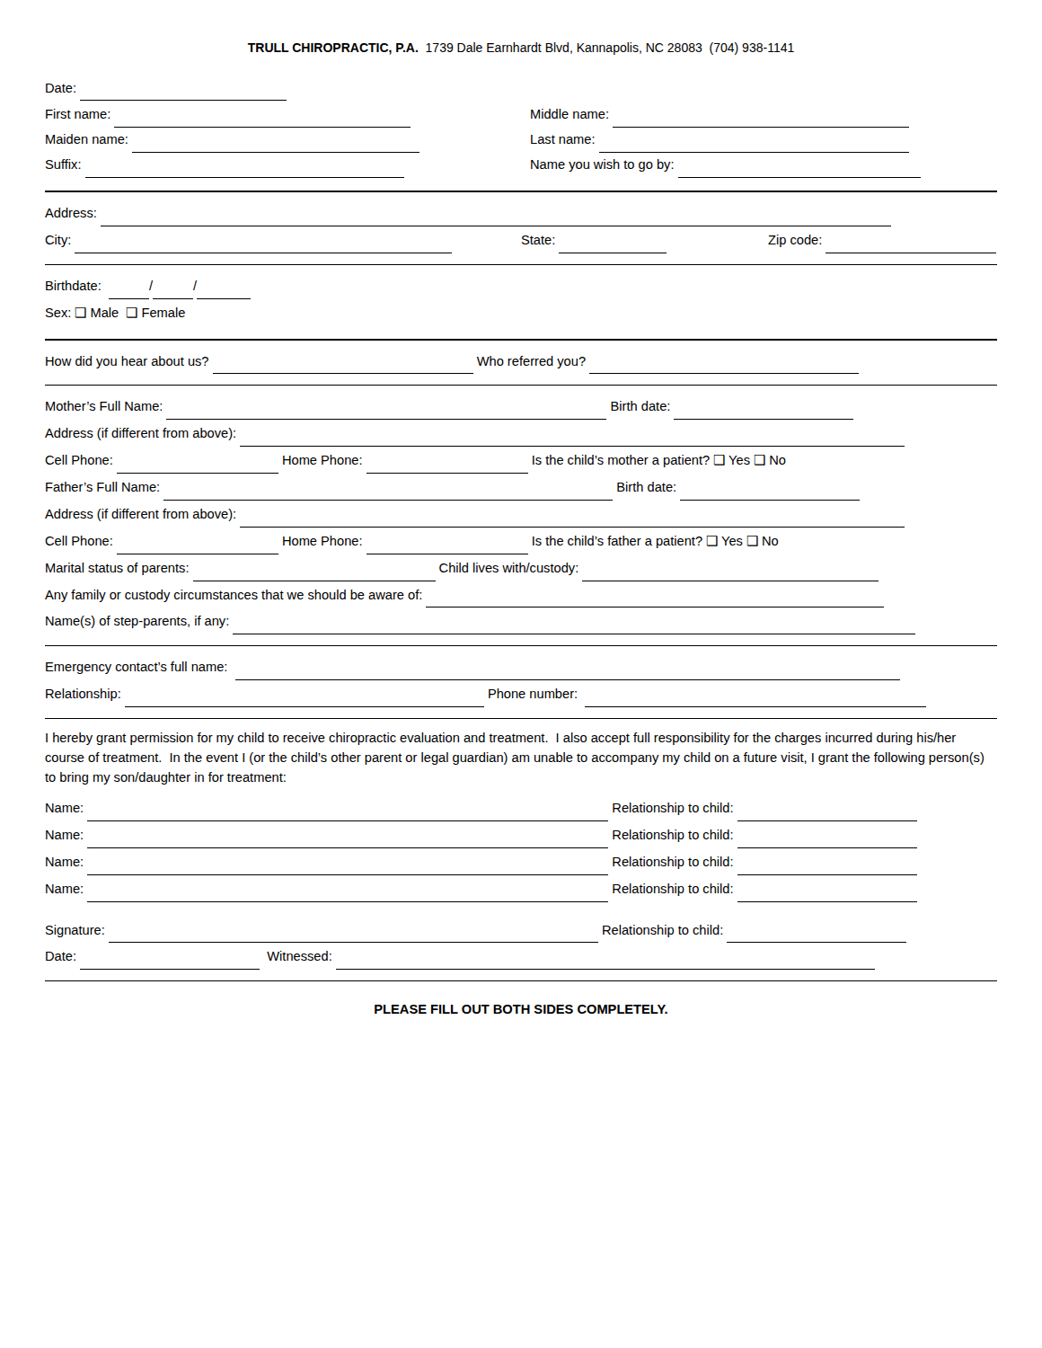TRULL CHIROPRACTIC, P.A. 1739 Dale Earnhardt Blvd, Kannapolis, NC 28083 (704) 938-1141
Date:
First name:
Middle name:
Maiden name:
Last name:
Suffix:
Name you wish to go by:
Address:
City:
State:
Zip code:
Birthdate: / /
Sex: ❑ Male ❑ Female
How did you hear about us? Who referred you?
Mother’s Full Name: Birth date:
Address (if different from above):
Cell Phone: Home Phone: Is the child’s mother a patient? ❑ Yes ❑ No
Father’s Full Name: Birth date:
Address (if different from above):
Cell Phone: Home Phone: Is the child’s father a patient? ❑ Yes ❑ No
Marital status of parents: Child lives with/custody:
Any family or custody circumstances that we should be aware of:
Name(s) of step-parents, if any:
Emergency contact’s full name:
Relationship: Phone number:
I hereby grant permission for my child to receive chiropractic evaluation and treatment. I also accept full responsibility for the charges incurred during his/her course of treatment. In the event I (or the child’s other parent or legal guardian) am unable to accompany my child on a future visit, I grant the following person(s) to bring my son/daughter in for treatment:
Name: Relationship to child:
Name: Relationship to child:
Name: Relationship to child:
Name: Relationship to child:
Signature: Relationship to child:
Date: Witnessed:
PLEASE FILL OUT BOTH SIDES COMPLETELY.